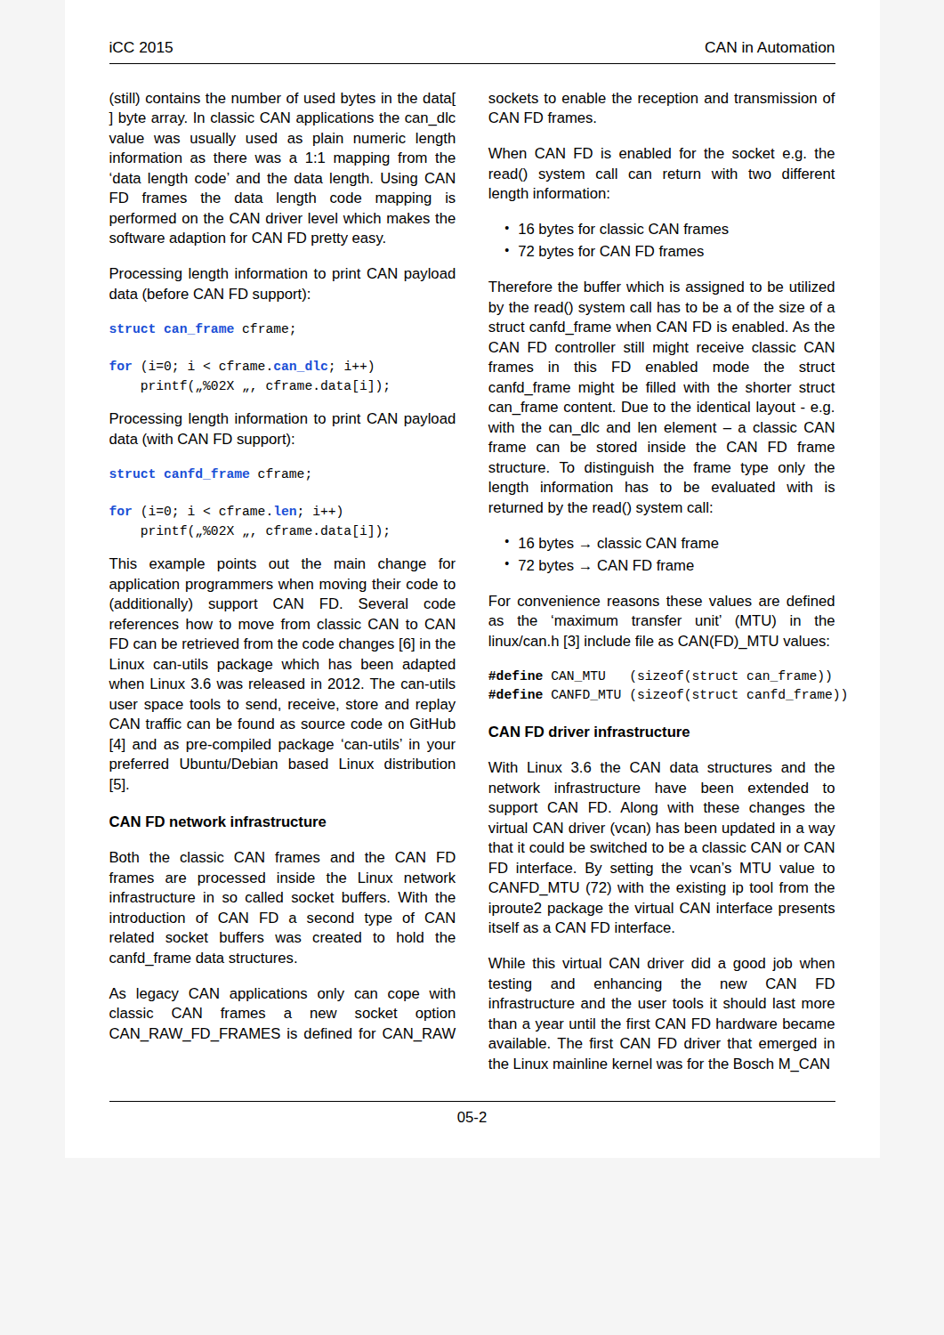iCC 2015
CAN in Automation
(still) contains the number of used bytes in the data[ ] byte array. In classic CAN applications the can_dlc value was usually used as plain numeric length information as there was a 1:1 mapping from the ‘data length code’ and the data length. Using CAN FD frames the data length code mapping is performed on the CAN driver level which makes the software adaption for CAN FD pretty easy.
Processing length information to print CAN payload data (before CAN FD support):
struct can_frame cframe;

for (i=0; i < cframe.can_dlc; i++)
    printf(„%02X „, cframe.data[i]);
Processing length information to print CAN payload data (with CAN FD support):
struct canfd_frame cframe;

for (i=0; i < cframe.len; i++)
    printf(„%02X „, cframe.data[i]);
This example points out the main change for application programmers when moving their code to (additionally) support CAN FD. Several code references how to move from classic CAN to CAN FD can be retrieved from the code changes [6] in the Linux can-utils package which has been adapted when Linux 3.6 was released in 2012. The can-utils user space tools to send, receive, store and replay CAN traffic can be found as source code on GitHub [4] and as pre-compiled package ‘can-utils’ in your preferred Ubuntu/Debian based Linux distribution [5].
CAN FD network infrastructure
Both the classic CAN frames and the CAN FD frames are processed inside the Linux network infrastructure in so called socket buffers. With the introduction of CAN FD a second type of CAN related socket buffers was created to hold the canfd_frame data structures.
As legacy CAN applications only can cope with classic CAN frames a new socket option CAN_RAW_FD_FRAMES is defined for CAN_RAW sockets to enable the reception and transmission of CAN FD frames.
When CAN FD is enabled for the socket e.g. the read() system call can return with two different length information:
16 bytes for classic CAN frames
72 bytes for CAN FD frames
Therefore the buffer which is assigned to be utilized by the read() system call has to be a of the size of a struct canfd_frame when CAN FD is enabled. As the CAN FD controller still might receive classic CAN frames in this FD enabled mode the struct canfd_frame might be filled with the shorter struct can_frame content. Due to the identical layout - e.g. with the can_dlc and len element – a classic CAN frame can be stored inside the CAN FD frame structure. To distinguish the frame type only the length information has to be evaluated with is returned by the read() system call:
16 bytes → classic CAN frame
72 bytes → CAN FD frame
For convenience reasons these values are defined as the ‘maximum transfer unit’ (MTU) in the linux/can.h [3] include file as CAN(FD)_MTU values:
#define CAN_MTU   (sizeof(struct can_frame))
#define CANFD_MTU (sizeof(struct canfd_frame))
CAN FD driver infrastructure
With Linux 3.6 the CAN data structures and the network infrastructure have been extended to support CAN FD. Along with these changes the virtual CAN driver (vcan) has been updated in a way that it could be switched to be a classic CAN or CAN FD interface. By setting the vcan’s MTU value to CANFD_MTU (72) with the existing ip tool from the iproute2 package the virtual CAN interface presents itself as a CAN FD interface.
While this virtual CAN driver did a good job when testing and enhancing the new CAN FD infrastructure and the user tools it should last more than a year until the first CAN FD hardware became available. The first CAN FD driver that emerged in the Linux mainline kernel was for the Bosch M_CAN
05-2